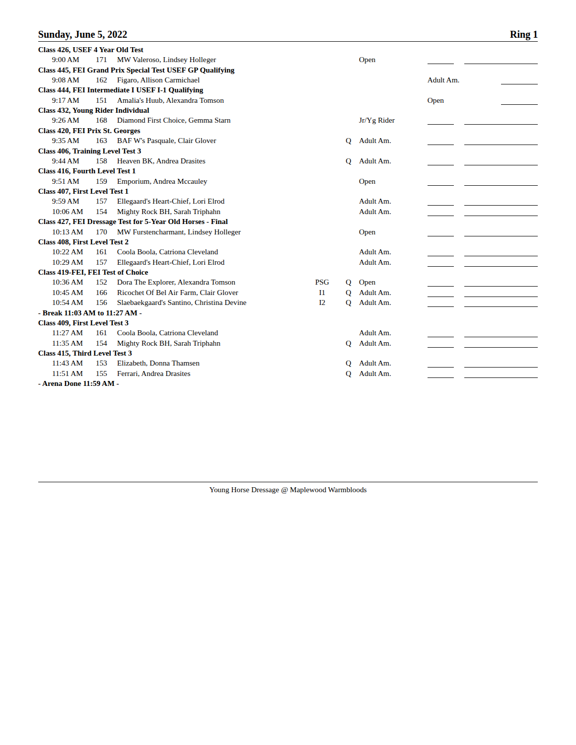Sunday, June 5, 2022 Ring 1
| Class 426, USEF 4 Year Old Test |
| 9:00 AM | 171 | MW Valeroso, Lindsey Holleger | | | Open | | | |
| Class 445, FEI Grand Prix Special Test USEF GP Qualifying |
| 9:08 AM | 162 | Figaro, Allison Carmichael | | | | Adult Am. | | |
| Class 444, FEI Intermediate I USEF I-1 Qualifying |
| 9:17 AM | 151 | Amalia's Huub, Alexandra Tomson | | | | Open | | |
| Class 432, Young Rider Individual |
| 9:26 AM | 168 | Diamond First Choice, Gemma Starn | | | Jr/Yg Rider | | | |
| Class 420, FEI Prix St. Georges |
| 9:35 AM | 163 | BAF W's Pasquale, Clair Glover | | Q | Adult Am. | | | |
| Class 406, Training Level Test 3 |
| 9:44 AM | 158 | Heaven BK, Andrea Drasites | | Q | Adult Am. | | | |
| Class 416, Fourth Level Test 1 |
| 9:51 AM | 159 | Emporium, Andrea Mccauley | | | Open | | | |
| Class 407, First Level Test 1 |
| 9:59 AM | 157 | Ellegaard's Heart-Chief, Lori Elrod | | | Adult Am. | | | |
| 10:06 AM | 154 | Mighty Rock BH, Sarah Triphahn | | | Adult Am. | | | |
| Class 427, FEI Dressage Test for 5-Year Old Horses - Final |
| 10:13 AM | 170 | MW Furstencharmant, Lindsey Holleger | | | Open | | | |
| Class 408, First Level Test 2 |
| 10:22 AM | 161 | Coola Boola, Catriona Cleveland | | | Adult Am. | | | |
| 10:29 AM | 157 | Ellegaard's Heart-Chief, Lori Elrod | | | Adult Am. | | | |
| Class 419-FEI, FEI Test of Choice |
| 10:36 AM | 152 | Dora The Explorer, Alexandra Tomson | PSG | Q | Open | | | |
| 10:45 AM | 166 | Ricochet Of Bel Air Farm, Clair Glover | I1 | Q | Adult Am. | | | |
| 10:54 AM | 156 | Slaebaekgaard's Santino, Christina Devine | I2 | Q | Adult Am. | | | |
| - Break 11:03 AM to 11:27 AM - |
| Class 409, First Level Test 3 |
| 11:27 AM | 161 | Coola Boola, Catriona Cleveland | | | Adult Am. | | | |
| 11:35 AM | 154 | Mighty Rock BH, Sarah Triphahn | | Q | Adult Am. | | | |
| Class 415, Third Level Test 3 |
| 11:43 AM | 153 | Elizabeth, Donna Thamsen | | Q | Adult Am. | | | |
| 11:51 AM | 155 | Ferrari, Andrea Drasites | | Q | Adult Am. | | | |
| - Arena Done 11:59 AM - |
Young Horse Dressage @ Maplewood Warmbloods